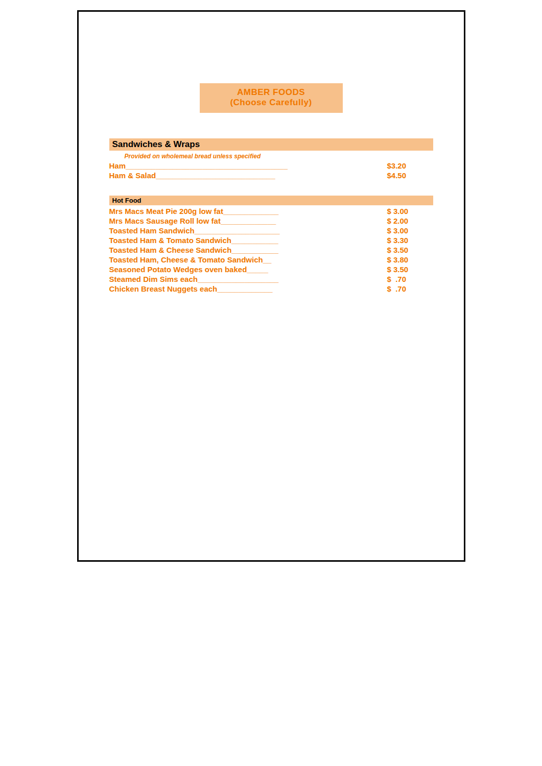AMBER FOODS
(Choose Carefully)
Sandwiches & Wraps
Provided on wholemeal bread unless specified
| Ham______________________________________ | $3.20 |
| Ham & Salad____________________________ | $4.50 |
Hot Food
| Mrs Macs Meat Pie 200g low fat_____________ | $ 3.00 |
| Mrs Macs Sausage Roll low fat_____________ | $ 2.00 |
| Toasted Ham Sandwich____________________ | $ 3.00 |
| Toasted Ham & Tomato Sandwich___________ | $ 3.30 |
| Toasted Ham & Cheese Sandwich___________ | $ 3.50 |
| Toasted Ham, Cheese & Tomato Sandwich__ | $ 3.80 |
| Seasoned Potato Wedges oven baked_____ | $ 3.50 |
| Steamed Dim Sims each___________________ | $ .70 |
| Chicken Breast Nuggets each_____________ | $ .70 |